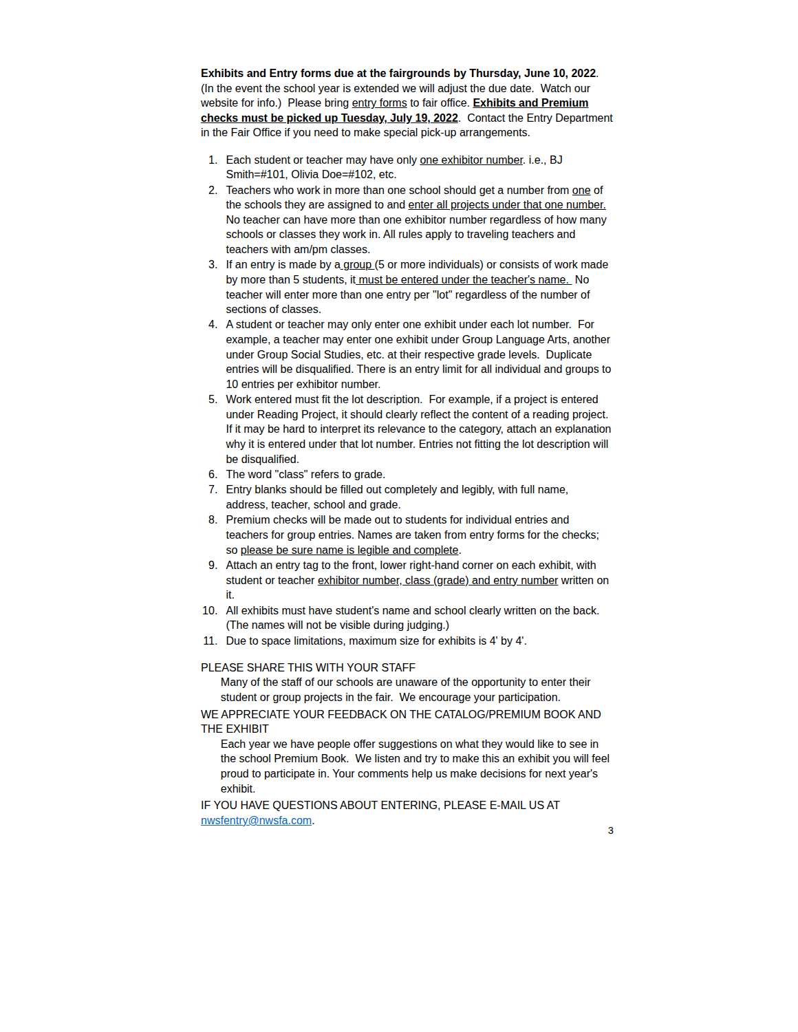Exhibits and Entry forms due at the fairgrounds by Thursday, June 10, 2022. (In the event the school year is extended we will adjust the due date. Watch our website for info.) Please bring entry forms to fair office. Exhibits and Premium checks must be picked up Tuesday, July 19, 2022. Contact the Entry Department in the Fair Office if you need to make special pick-up arrangements.
Each student or teacher may have only one exhibitor number. i.e., BJ Smith=#101, Olivia Doe=#102, etc.
Teachers who work in more than one school should get a number from one of the schools they are assigned to and enter all projects under that one number. No teacher can have more than one exhibitor number regardless of how many schools or classes they work in. All rules apply to traveling teachers and teachers with am/pm classes.
If an entry is made by a group (5 or more individuals) or consists of work made by more than 5 students, it must be entered under the teacher's name. No teacher will enter more than one entry per "lot" regardless of the number of sections of classes.
A student or teacher may only enter one exhibit under each lot number. For example, a teacher may enter one exhibit under Group Language Arts, another under Group Social Studies, etc. at their respective grade levels. Duplicate entries will be disqualified. There is an entry limit for all individual and groups to 10 entries per exhibitor number.
Work entered must fit the lot description. For example, if a project is entered under Reading Project, it should clearly reflect the content of a reading project. If it may be hard to interpret its relevance to the category, attach an explanation why it is entered under that lot number. Entries not fitting the lot description will be disqualified.
The word "class" refers to grade.
Entry blanks should be filled out completely and legibly, with full name, address, teacher, school and grade.
Premium checks will be made out to students for individual entries and teachers for group entries. Names are taken from entry forms for the checks; so please be sure name is legible and complete.
Attach an entry tag to the front, lower right-hand corner on each exhibit, with student or teacher exhibitor number, class (grade) and entry number written on it.
All exhibits must have student's name and school clearly written on the back. (The names will not be visible during judging.)
Due to space limitations, maximum size for exhibits is 4' by 4'.
PLEASE SHARE THIS WITH YOUR STAFF
Many of the staff of our schools are unaware of the opportunity to enter their student or group projects in the fair. We encourage your participation.
WE APPRECIATE YOUR FEEDBACK ON THE CATALOG/PREMIUM BOOK AND THE EXHIBIT
Each year we have people offer suggestions on what they would like to see in the school Premium Book. We listen and try to make this an exhibit you will feel proud to participate in. Your comments help us make decisions for next year's exhibit.
IF YOU HAVE QUESTIONS ABOUT ENTERING, PLEASE E-MAIL US AT nwsfentry@nwsfa.com.
3